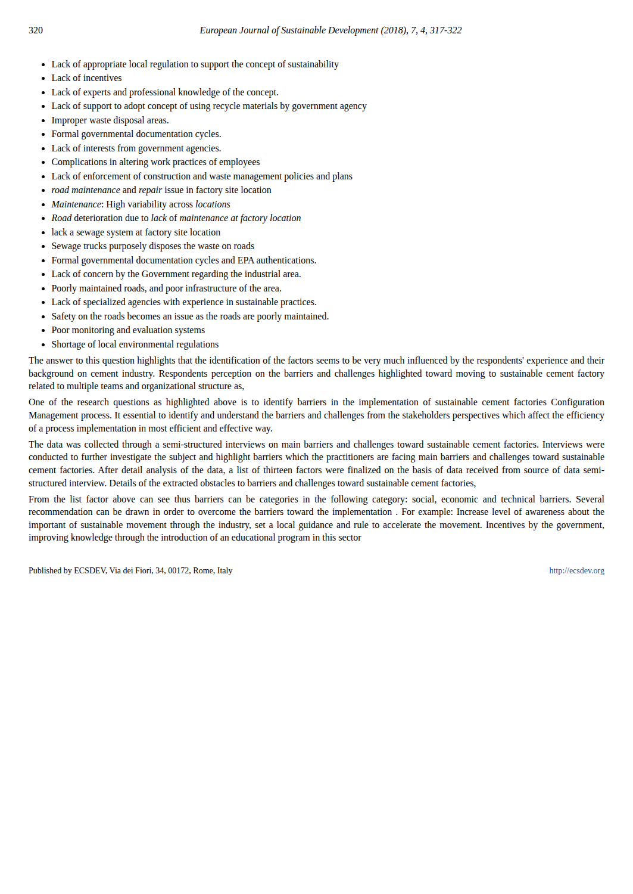320
European Journal of Sustainable Development (2018), 7, 4, 317-322
Lack of appropriate local regulation to support the concept of sustainability
Lack of incentives
Lack of experts and professional knowledge of the concept.
Lack of support to adopt concept of using recycle materials by government agency
Improper waste disposal areas.
Formal governmental documentation cycles.
Lack of interests from government agencies.
Complications in altering work practices of employees
Lack of enforcement of construction and waste management policies and plans
road maintenance and repair issue in factory site location
Maintenance: High variability across locations
Road deterioration due to lack of maintenance at factory location
lack a sewage system at factory site location
Sewage trucks purposely disposes the waste on roads
Formal governmental documentation cycles and EPA authentications.
Lack of concern by the Government regarding the industrial area.
Poorly maintained roads, and poor infrastructure of the area.
Lack of specialized agencies with experience in sustainable practices.
Safety on the roads becomes an issue as the roads are poorly maintained.
Poor monitoring and evaluation systems
Shortage of local environmental regulations
The answer to this question highlights that the identification of the factors seems to be very much influenced by the respondents' experience and their background on cement industry. Respondents perception on the barriers and challenges highlighted toward moving to sustainable cement factory related to multiple teams and organizational structure as,
One of the research questions as highlighted above is to identify barriers in the implementation of sustainable cement factories Configuration Management process. It essential to identify and understand the barriers and challenges from the stakeholders perspectives which affect the efficiency of a process implementation in most efficient and effective way.
The data was collected through a semi-structured interviews on main barriers and challenges toward sustainable cement factories. Interviews were conducted to further investigate the subject and highlight barriers which the practitioners are facing main barriers and challenges toward sustainable cement factories. After detail analysis of the data, a list of thirteen factors were finalized on the basis of data received from source of data semi-structured interview. Details of the extracted obstacles to barriers and challenges toward sustainable cement factories,
From the list factor above can see thus barriers can be categories in the following category: social, economic and technical barriers. Several recommendation can be drawn in order to overcome the barriers toward the implementation . For example: Increase level of awareness about the important of sustainable movement through the industry, set a local guidance and rule to accelerate the movement. Incentives by the government, improving knowledge through the introduction of an educational program in this sector
Published by ECSDEV, Via dei Fiori, 34, 00172, Rome, Italy
http://ecsdev.org